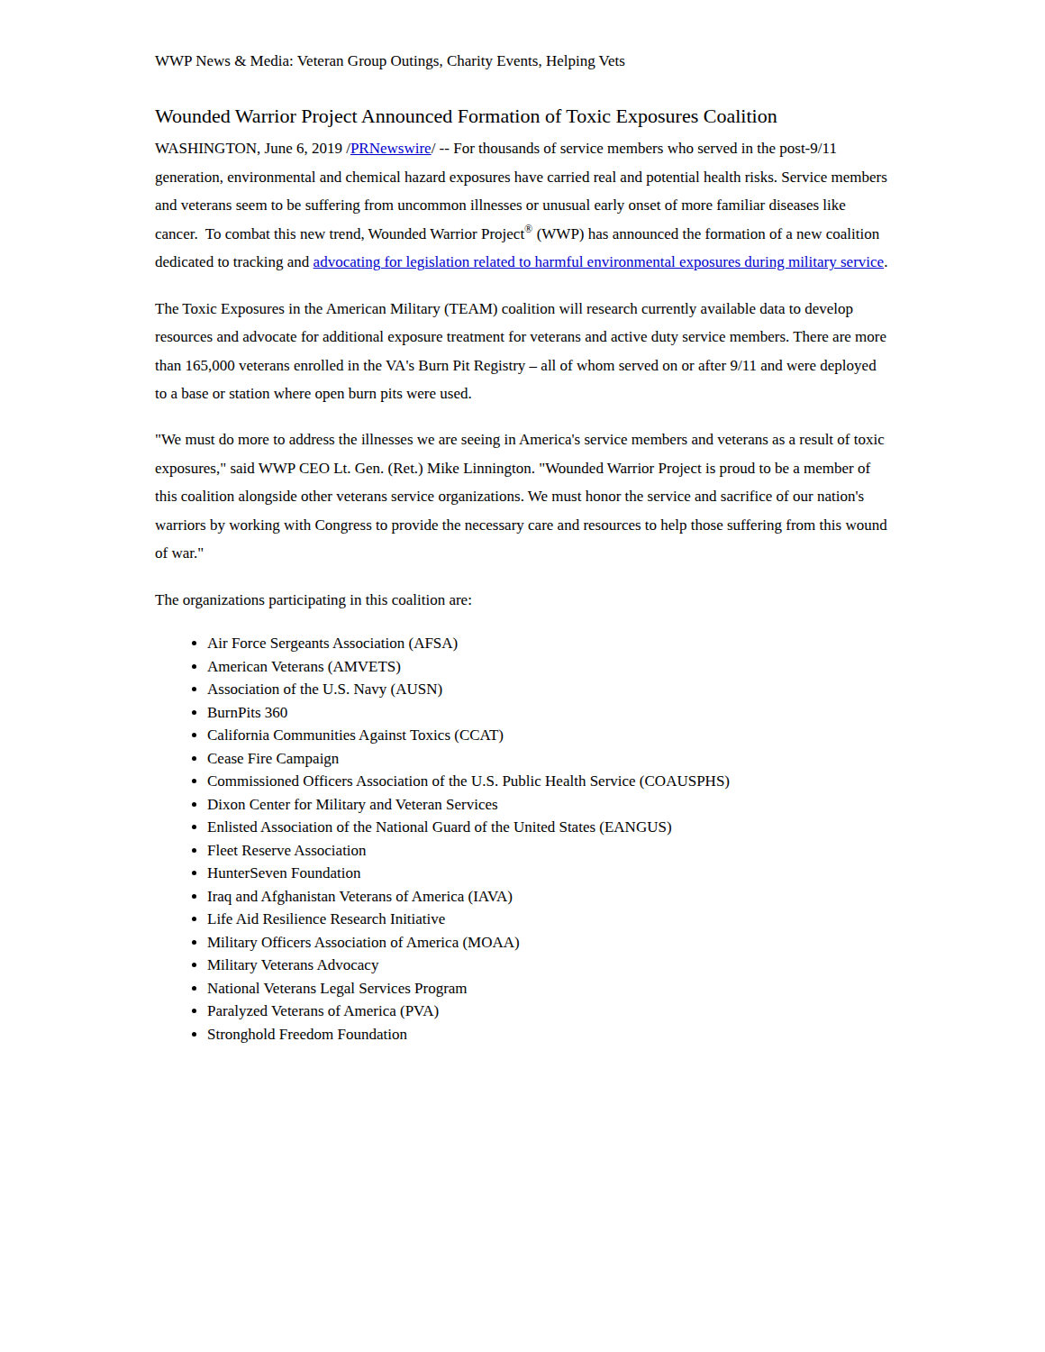WWP News & Media: Veteran Group Outings, Charity Events, Helping Vets
Wounded Warrior Project Announced Formation of Toxic Exposures Coalition
WASHINGTON, June 6, 2019 /PRNewswire/ -- For thousands of service members who served in the post-9/11 generation, environmental and chemical hazard exposures have carried real and potential health risks. Service members and veterans seem to be suffering from uncommon illnesses or unusual early onset of more familiar diseases like cancer. To combat this new trend, Wounded Warrior Project® (WWP) has announced the formation of a new coalition dedicated to tracking and advocating for legislation related to harmful environmental exposures during military service.
The Toxic Exposures in the American Military (TEAM) coalition will research currently available data to develop resources and advocate for additional exposure treatment for veterans and active duty service members. There are more than 165,000 veterans enrolled in the VA's Burn Pit Registry – all of whom served on or after 9/11 and were deployed to a base or station where open burn pits were used.
"We must do more to address the illnesses we are seeing in America's service members and veterans as a result of toxic exposures," said WWP CEO Lt. Gen. (Ret.) Mike Linnington. "Wounded Warrior Project is proud to be a member of this coalition alongside other veterans service organizations. We must honor the service and sacrifice of our nation's warriors by working with Congress to provide the necessary care and resources to help those suffering from this wound of war."
The organizations participating in this coalition are:
Air Force Sergeants Association (AFSA)
American Veterans (AMVETS)
Association of the U.S. Navy (AUSN)
BurnPits 360
California Communities Against Toxics (CCAT)
Cease Fire Campaign
Commissioned Officers Association of the U.S. Public Health Service (COAUSPHS)
Dixon Center for Military and Veteran Services
Enlisted Association of the National Guard of the United States (EANGUS)
Fleet Reserve Association
HunterSeven Foundation
Iraq and Afghanistan Veterans of America (IAVA)
Life Aid Resilience Research Initiative
Military Officers Association of America (MOAA)
Military Veterans Advocacy
National Veterans Legal Services Program
Paralyzed Veterans of America (PVA)
Stronghold Freedom Foundation